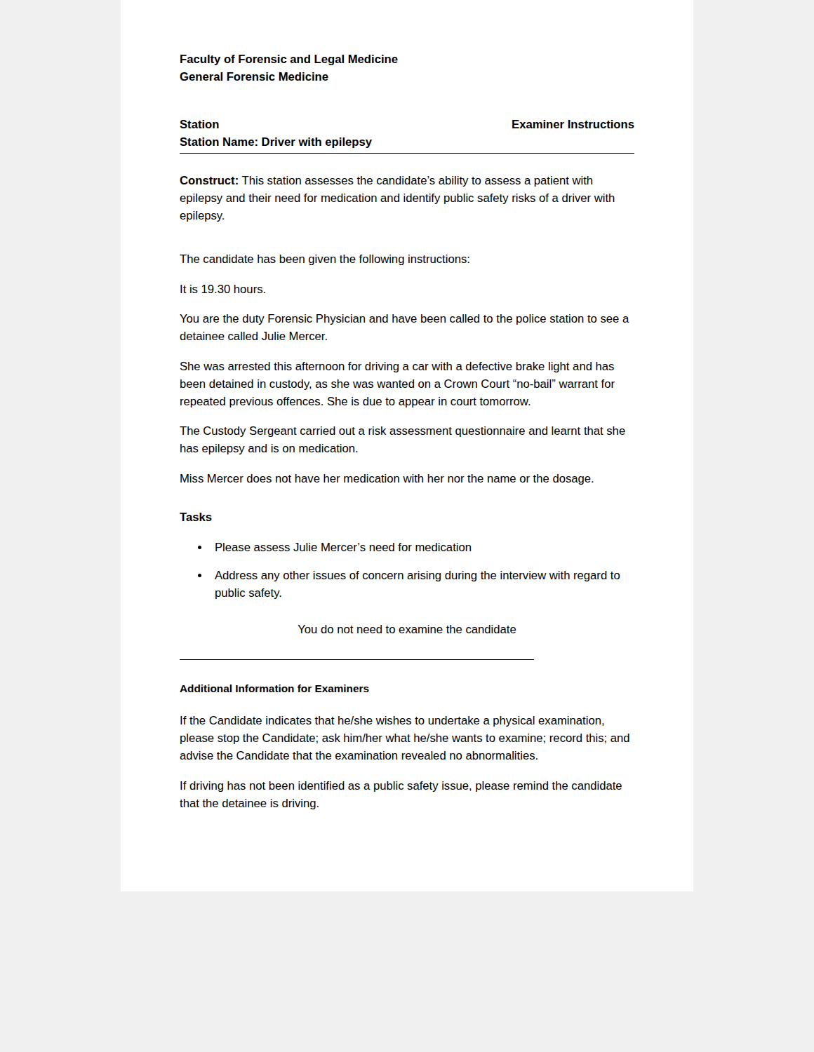Faculty of Forensic and Legal Medicine
General Forensic Medicine
Station
Station Name: Driver with epilepsy
Examiner Instructions
Construct: This station assesses the candidate’s ability to assess a patient with epilepsy and their need for medication and identify public safety risks of a driver with epilepsy.
The candidate has been given the following instructions:
It is 19.30 hours.
You are the duty Forensic Physician and have been called to the police station to see a detainee called Julie Mercer.
She was arrested this afternoon for driving a car with a defective brake light and has been detained in custody, as she was wanted on a Crown Court “no-bail” warrant for repeated previous offences. She is due to appear in court tomorrow.
The Custody Sergeant carried out a risk assessment questionnaire and learnt that she has epilepsy and is on medication.
Miss Mercer does not have her medication with her nor the name or the dosage.
Tasks
Please assess Julie Mercer’s need for medication
Address any other issues of concern arising during the interview with regard to public safety.
You do not need to examine the candidate
Additional Information for Examiners
If the Candidate indicates that he/she wishes to undertake a physical examination, please stop the Candidate; ask him/her what he/she wants to examine; record this; and advise the Candidate that the examination revealed no abnormalities.
If driving has not been identified as a public safety issue, please remind the candidate that the detainee is driving.